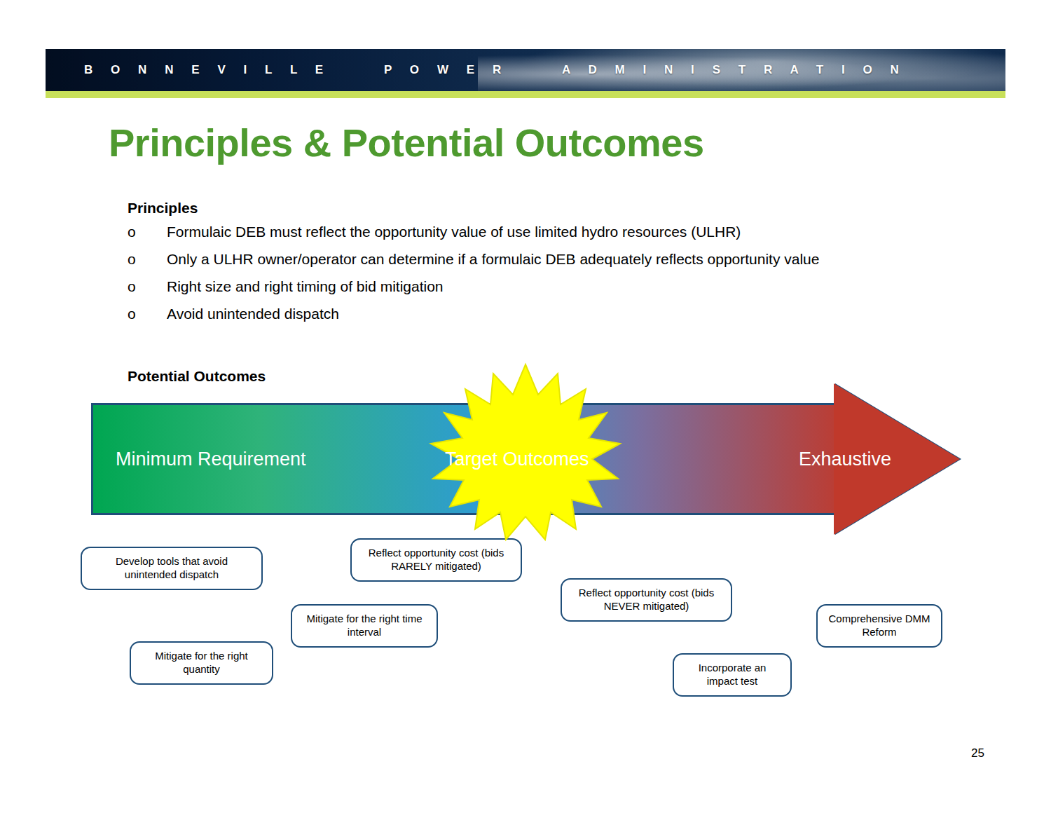B O N N E V I L L E P O W E R A D M I N I S T R A T I O N
Principles & Potential Outcomes
Principles
Formulaic DEB must reflect the opportunity value of use limited hydro resources (ULHR)
Only a ULHR owner/operator can determine if a formulaic DEB adequately reflects opportunity value
Right size and right timing of bid mitigation
Avoid unintended dispatch
Potential Outcomes
Minimum Requirement Target Outcomes Exhaustive
Develop tools that avoid unintended dispatch
Mitigate for the right quantity
Mitigate for the right time interval
Reflect opportunity cost (bids RARELY mitigated)
Reflect opportunity cost (bids NEVER mitigated)
Incorporate an impact test
Comprehensive DMM Reform
25